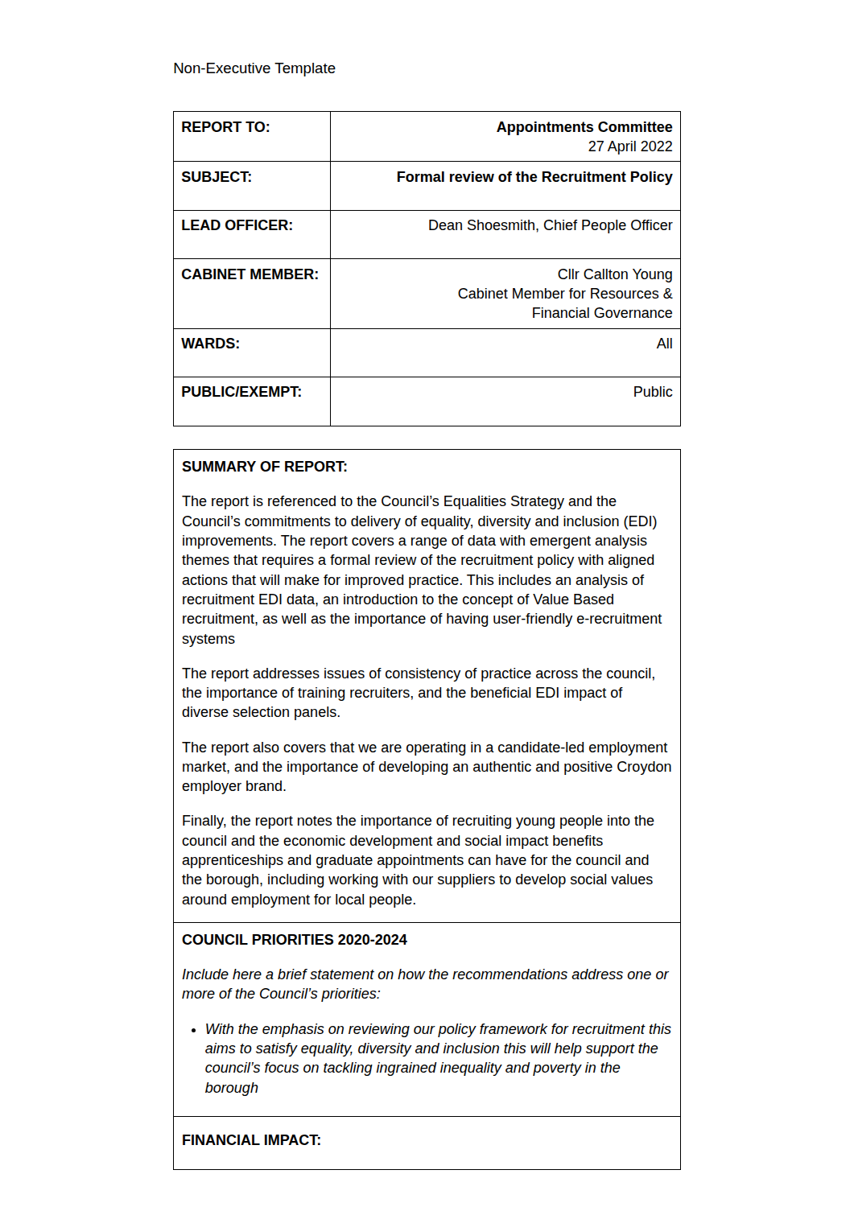Non-Executive Template
| REPORT TO: | Appointments Committee 27 April 2022 |
| SUBJECT: | Formal review of the Recruitment Policy |
| LEAD OFFICER: | Dean Shoesmith, Chief People Officer |
| CABINET MEMBER: | Cllr Callton Young Cabinet Member for Resources & Financial Governance |
| WARDS: | All |
| PUBLIC/EXEMPT: | Public |
| SUMMARY OF REPORT: The report is referenced to the Council’s Equalities Strategy and the Council’s commitments to delivery of equality, diversity and inclusion (EDI) improvements. The report covers a range of data with emergent analysis themes that requires a formal review of the recruitment policy with aligned actions that will make for improved practice. This includes an analysis of recruitment EDI data, an introduction to the concept of Value Based recruitment, as well as the importance of having user-friendly e-recruitment systems The report addresses issues of consistency of practice across the council, the importance of training recruiters, and the beneficial EDI impact of diverse selection panels. The report also covers that we are operating in a candidate-led employment market, and the importance of developing an authentic and positive Croydon employer brand. Finally, the report notes the importance of recruiting young people into the council and the economic development and social impact benefits apprenticeships and graduate appointments can have for the council and the borough, including working with our suppliers to develop social values around employment for local people. |
| COUNCIL PRIORITIES 2020-2024 Include here a brief statement on how the recommendations address one or more of the Council’s priorities: With the emphasis on reviewing our policy framework for recruitment this aims to satisfy equality, diversity and inclusion this will help support the council’s focus on tackling ingrained inequality and poverty in the borough |
| FINANCIAL IMPACT: |